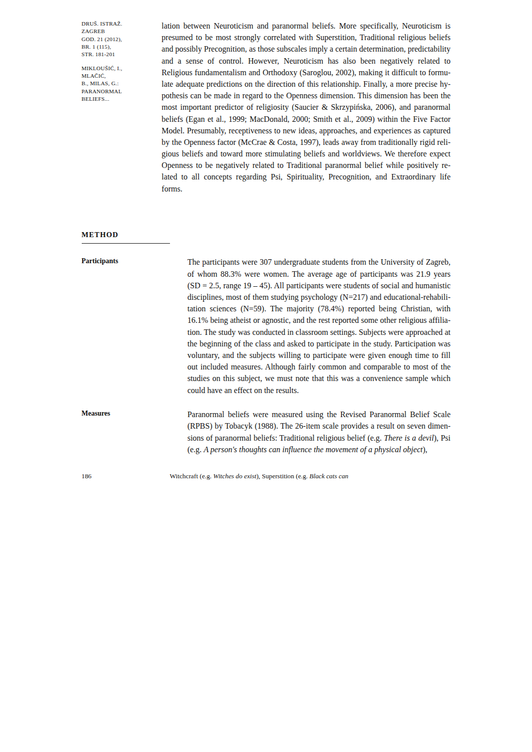DRUŠ. ISTRAŽ. ZAGREB
GOD. 21 (2012),
BR. 1 (115),
STR. 181-201
MIKLOUŠIĆ, I., MLAČIĆ,
B., MILAS, G.:
PARANORMAL BELIEFS...
lation between Neuroticism and paranormal beliefs. More specifically, Neuroticism is presumed to be most strongly correlated with Superstition, Traditional religious beliefs and possibly Precognition, as those subscales imply a certain determination, predictability and a sense of control. However, Neuroticism has also been negatively related to Religious fundamentalism and Orthodoxy (Saroglou, 2002), making it difficult to formulate adequate predictions on the direction of this relationship. Finally, a more precise hypothesis can be made in regard to the Openness dimension. This dimension has been the most important predictor of religiosity (Saucier & Skrzypińska, 2006), and paranormal beliefs (Egan et al., 1999; MacDonald, 2000; Smith et al., 2009) within the Five Factor Model. Presumably, receptiveness to new ideas, approaches, and experiences as captured by the Openness factor (McCrae & Costa, 1997), leads away from traditionally rigid religious beliefs and toward more stimulating beliefs and worldviews. We therefore expect Openness to be negatively related to Traditional paranormal belief while positively related to all concepts regarding Psi, Spirituality, Precognition, and Extraordinary life forms.
Method
Participants
The participants were 307 undergraduate students from the University of Zagreb, of whom 88.3% were women. The average age of participants was 21.9 years (SD = 2.5, range 19 – 45). All participants were students of social and humanistic disciplines, most of them studying psychology (N=217) and educational-rehabilitation sciences (N=59). The majority (78.4%) reported being Christian, with 16.1% being atheist or agnostic, and the rest reported some other religious affiliation. The study was conducted in classroom settings. Subjects were approached at the beginning of the class and asked to participate in the study. Participation was voluntary, and the subjects willing to participate were given enough time to fill out included measures. Although fairly common and comparable to most of the studies on this subject, we must note that this was a convenience sample which could have an effect on the results.
Measures
Paranormal beliefs were measured using the Revised Paranormal Belief Scale (RPBS) by Tobacyk (1988). The 26-item scale provides a result on seven dimensions of paranormal beliefs: Traditional religious belief (e.g. There is a devil), Psi (e.g. A person's thoughts can influence the movement of a physical object),
186
Witchcraft (e.g. Witches do exist), Superstition (e.g. Black cats can